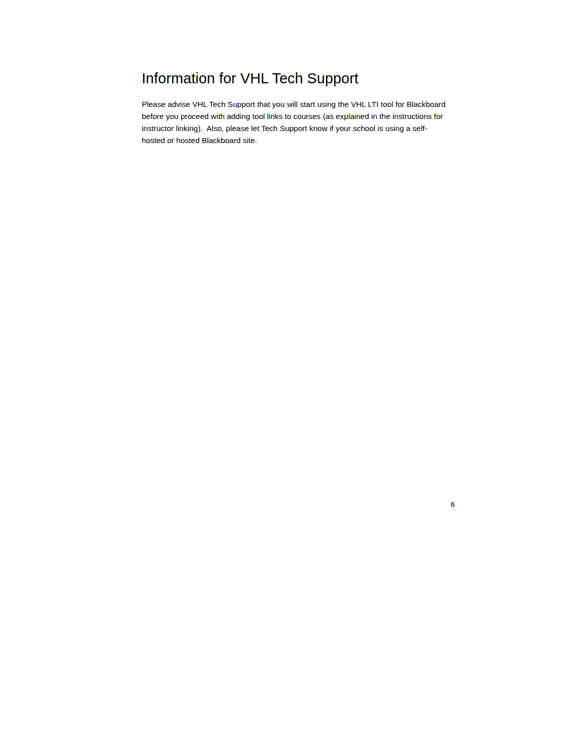Information for VHL Tech Support
Please advise VHL Tech Support that you will start using the VHL LTI tool for Blackboard before you proceed with adding tool links to courses (as explained in the instructions for instructor linking). Also, please let Tech Support know if your school is using a self-hosted or hosted Blackboard site.
6